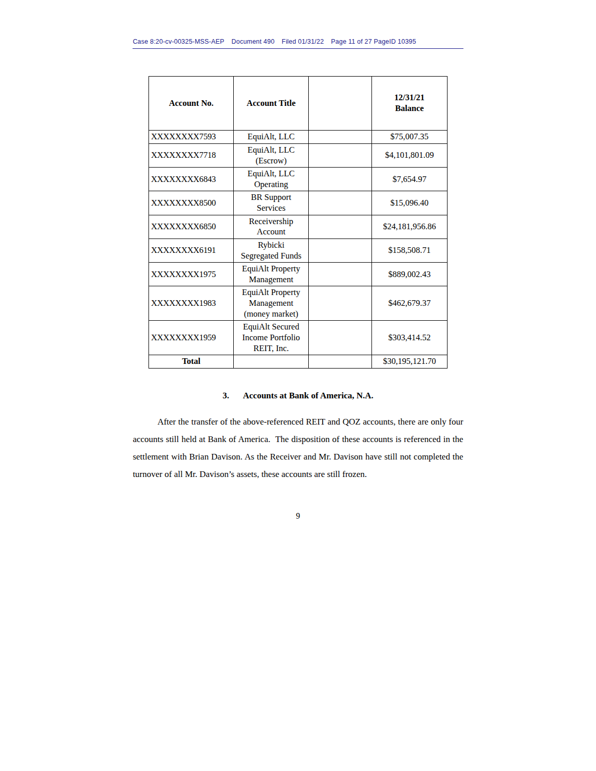Case 8:20-cv-00325-MSS-AEP Document 490 Filed 01/31/22 Page 11 of 27 PageID 10395
| Account No. | Account Title | | 12/31/21 Balance |
| --- | --- | --- | --- |
| XXXXXXXX7593 | EquiAlt, LLC | | $75,007.35 |
| XXXXXXXX7718 | EquiAlt, LLC (Escrow) | | $4,101,801.09 |
| XXXXXXXX6843 | EquiAlt, LLC Operating | | $7,654.97 |
| XXXXXXXX8500 | BR Support Services | | $15,096.40 |
| XXXXXXXX6850 | Receivership Account | | $24,181,956.86 |
| XXXXXXXX6191 | Rybicki Segregated Funds | | $158,508.71 |
| XXXXXXXX1975 | EquiAlt Property Management | | $889,002.43 |
| XXXXXXXX1983 | EquiAlt Property Management (money market) | | $462,679.37 |
| XXXXXXXX1959 | EquiAlt Secured Income Portfolio REIT, Inc. | | $303,414.52 |
| Total | | | $30,195,121.70 |
3. Accounts at Bank of America, N.A.
After the transfer of the above-referenced REIT and QOZ accounts, there are only four accounts still held at Bank of America. The disposition of these accounts is referenced in the settlement with Brian Davison. As the Receiver and Mr. Davison have still not completed the turnover of all Mr. Davison’s assets, these accounts are still frozen.
9